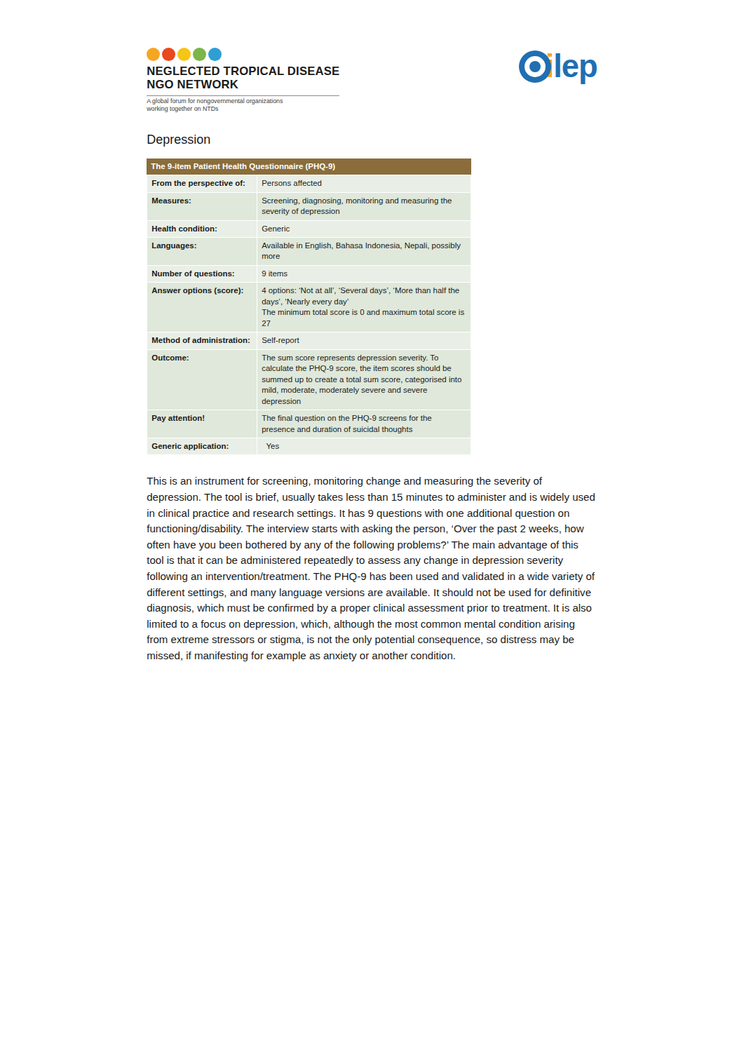Neglected Tropical Disease
NGO Network
A global forum for nongovernmental organizations
working together on NTDs
ilep
Depression
The 9-item Patient Health Questionnaire (PHQ-9)
| From the perspective of: | Persons affected |
| Measures: | Screening, diagnosing, monitoring and measuring the severity of depression |
| Health condition: | Generic |
| Languages: | Available in English, Bahasa Indonesia, Nepali, possibly more |
| Number of questions: | 9 items |
| Answer options (score): | 4 options: ‘Not at all’, ‘Several days’, ‘More than half the days’, ‘Nearly every day’ The minimum total score is 0 and maximum total score is 27 |
| Method of administration: | Self-report |
| Outcome: | The sum score represents depression severity. To calculate the PHQ-9 score, the item scores should be summed up to create a total sum score, categorised into mild, moderate, moderately severe and severe depression |
| Pay attention! | The final question on the PHQ-9 screens for the presence and duration of suicidal thoughts |
| Generic application: | Yes |
This is an instrument for screening, monitoring change and measuring the severity of depression. The tool is brief, usually takes less than 15 minutes to administer and is widely used in clinical practice and research settings. It has 9 questions with one additional question on functioning/disability. The interview starts with asking the person, ‘Over the past 2 weeks, how often have you been bothered by any of the following problems?’ The main advantage of this tool is that it can be administered repeatedly to assess any change in depression severity following an intervention/treatment. The PHQ-9 has been used and validated in a wide variety of different settings, and many language versions are available. It should not be used for definitive diagnosis, which must be confirmed by a proper clinical assessment prior to treatment. It is also limited to a focus on depression, which, although the most common mental condition arising from extreme stressors or stigma, is not the only potential consequence, so distress may be missed, if manifesting for example as anxiety or another condition.